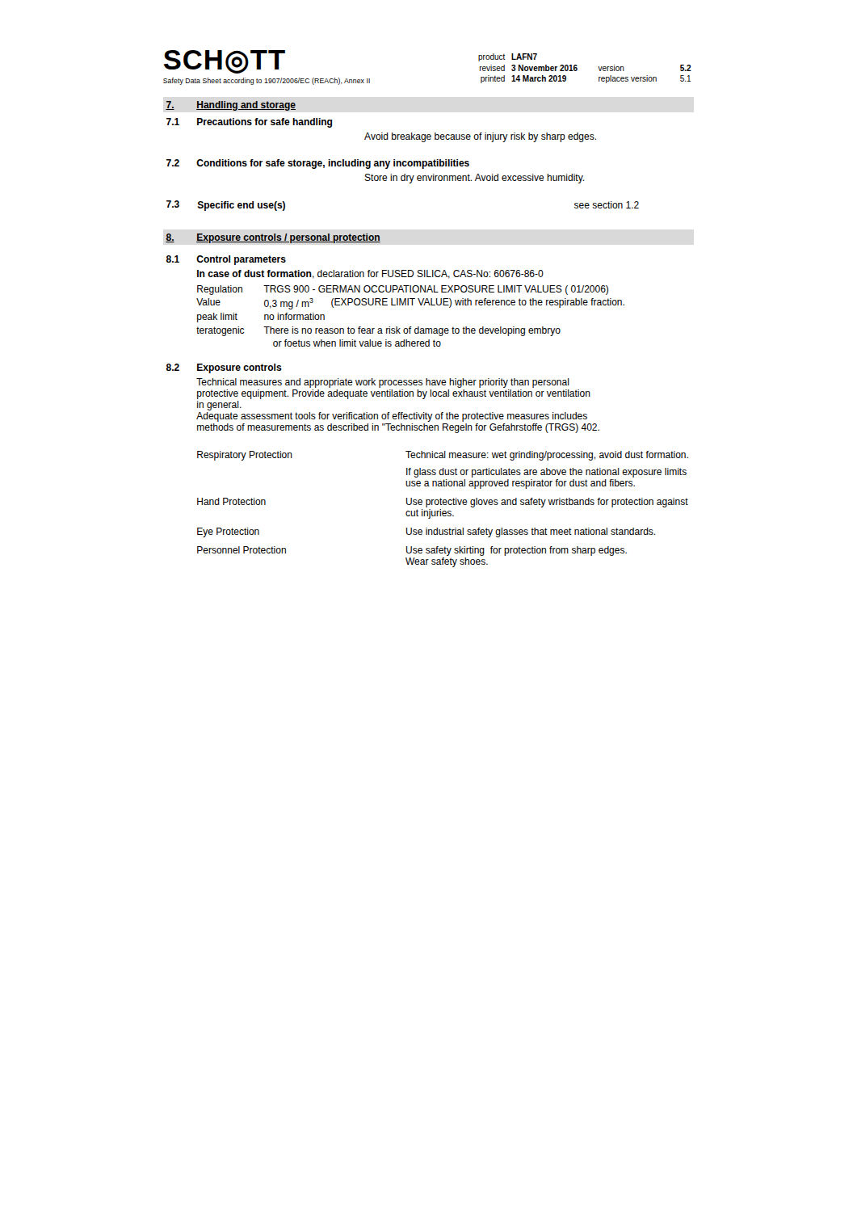SCH◎TT
Safety Data Sheet according to 1907/2006/EC (REACh), Annex II
| product | LAFN7 | | |
| revised | 3 November 2016 | version | 5.2 |
| printed | 14 March 2019 | replaces version | 5.1 |
7.
Handling and storage
7.1
Precautions for safe handling
Avoid breakage because of injury risk by sharp edges.
7.2
Conditions for safe storage, including any incompatibilities
Store in dry environment. Avoid excessive humidity.
7.3
| Specific end use(s) | see section 1.2 |
8.
Exposure controls / personal protection
8.1
Control parameters
In case of dust formation, declaration for FUSED SILICA, CAS-No: 60676-86-0
| Regulation | TRGS 900 - GERMAN OCCUPATIONAL EXPOSURE LIMIT VALUES ( 01/2006) |
| Value | 0,3 mg / m 3 | (EXPOSURE LIMIT VALUE) with reference to the respirable fraction. |
| peak limit | no information |
| teratogenic | There is no reason to fear a risk of damage to the developing embryo |
| | or foetus when limit value is adhered to |
8.2
Exposure controls
Technical measures and appropriate work processes have higher priority than personal
protective equipment. Provide adequate ventilation by local exhaust ventilation or ventilation
in general.
Adequate assessment tools for verification of effectivity of the protective measures includes
methods of measurements as described in "Technischen Regeln for Gefahrstoffe (TRGS) 402.
| Respiratory Protection | Technical measure: wet grinding/processing, avoid dust formation. If glass dust or particulates are above the national exposure limits use a national approved respirator for dust and fibers. |
| Hand Protection | Use protective gloves and safety wristbands for protection against cut injuries. |
| Eye Protection | Use industrial safety glasses that meet national standards. |
| Personnel Protection | Use safety skirting for protection from sharp edges. Wear safety shoes. |